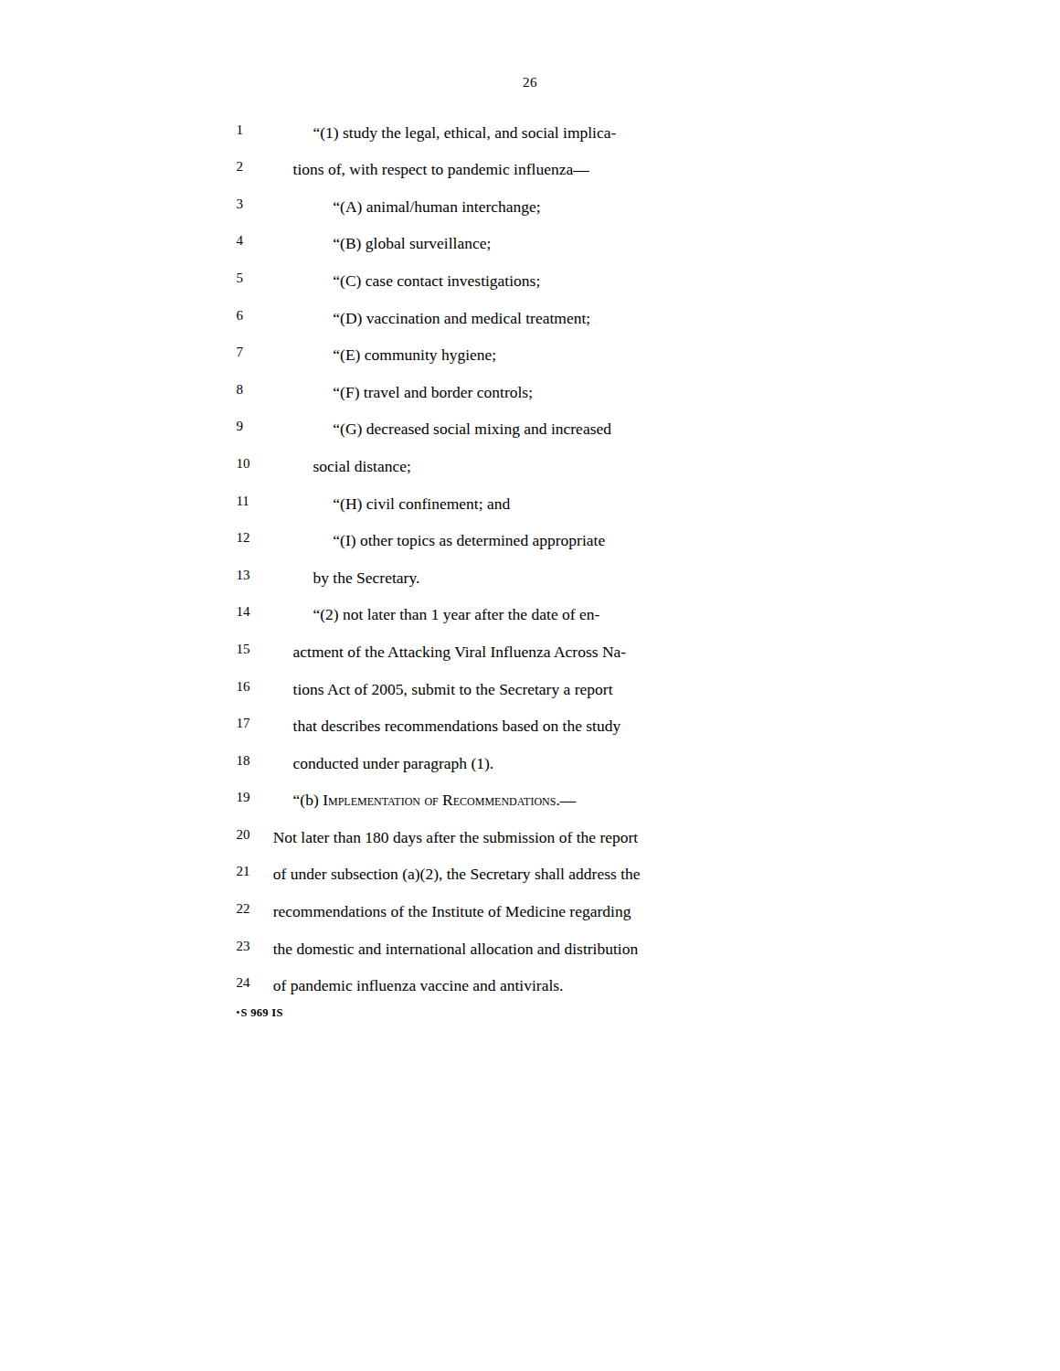26
| 1 | “(1) study the legal, ethical, and social implica- |
| 2 | tions of, with respect to pandemic influenza— |
| 3 | “(A) animal/human interchange; |
| 4 | “(B) global surveillance; |
| 5 | “(C) case contact investigations; |
| 6 | “(D) vaccination and medical treatment; |
| 7 | “(E) community hygiene; |
| 8 | “(F) travel and border controls; |
| 9 | “(G) decreased social mixing and increased |
| 10 | social distance; |
| 11 | “(H) civil confinement; and |
| 12 | “(I) other topics as determined appropriate |
| 13 | by the Secretary. |
| 14 | “(2) not later than 1 year after the date of en- |
| 15 | actment of the Attacking Viral Influenza Across Na- |
| 16 | tions Act of 2005, submit to the Secretary a report |
| 17 | that describes recommendations based on the study |
| 18 | conducted under paragraph (1). |
| 19 | “(b) Implementation of Recommendations.— |
| 20 | Not later than 180 days after the submission of the report |
| 21 | of under subsection (a)(2), the Secretary shall address the |
| 22 | recommendations of the Institute of Medicine regarding |
| 23 | the domestic and international allocation and distribution |
| 24 | of pandemic influenza vaccine and antivirals. |
•S 969 IS